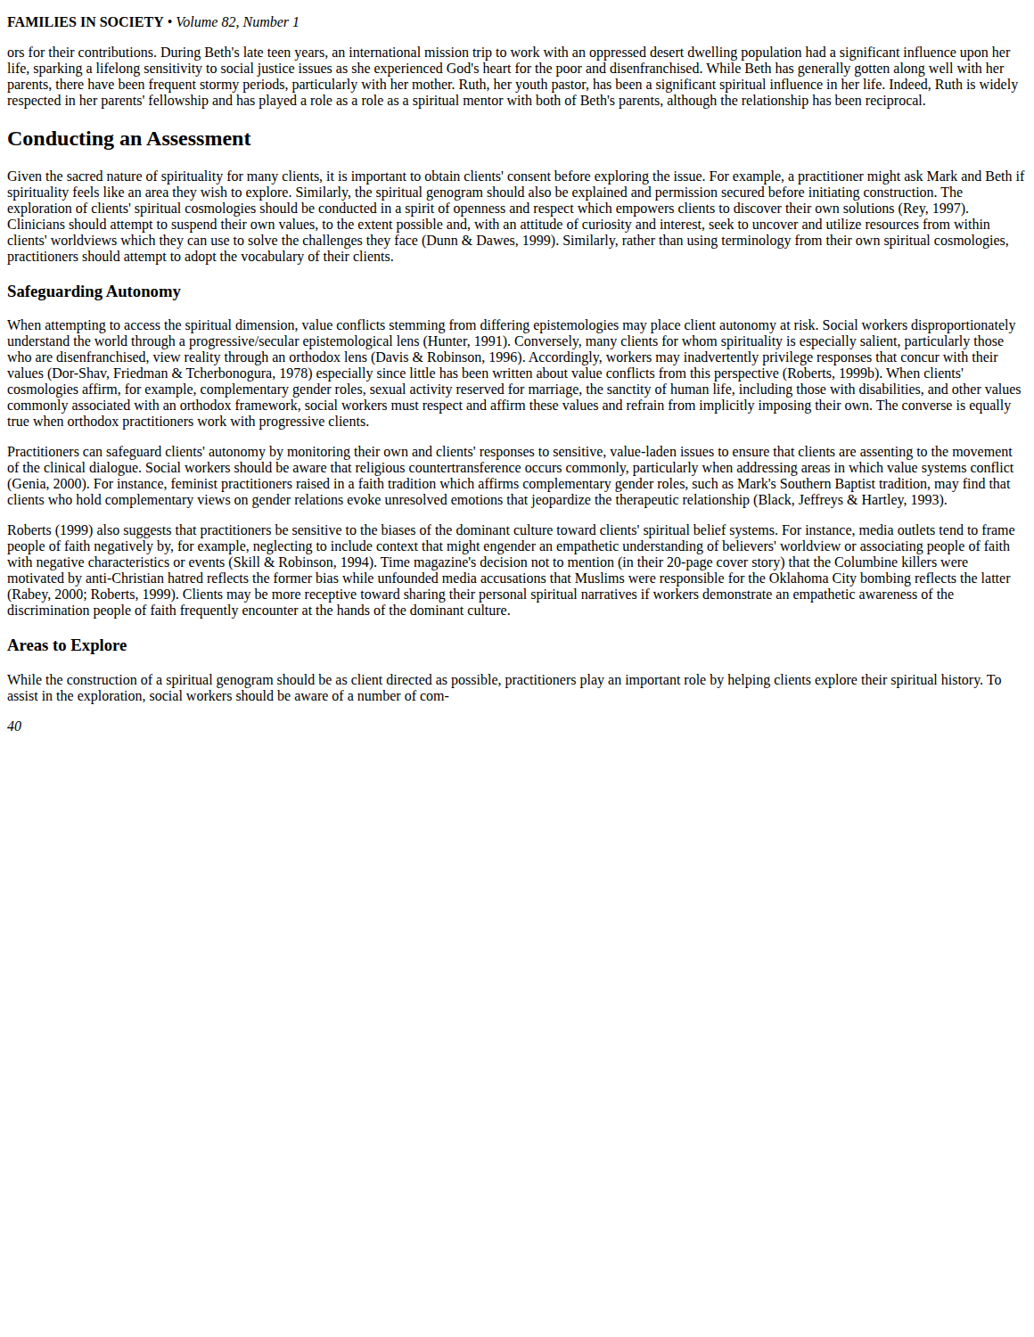FAMILIES IN SOCIETY • Volume 82, Number 1
ors for their contributions. During Beth's late teen years, an international mission trip to work with an oppressed desert dwelling population had a significant influence upon her life, sparking a lifelong sensitivity to social justice issues as she experienced God's heart for the poor and disenfranchised. While Beth has generally gotten along well with her parents, there have been frequent stormy periods, particularly with her mother. Ruth, her youth pastor, has been a significant spiritual influence in her life. Indeed, Ruth is widely respected in her parents' fellowship and has played a role as a role as a spiritual mentor with both of Beth's parents, although the relationship has been reciprocal.
Conducting an Assessment
Given the sacred nature of spirituality for many clients, it is important to obtain clients' consent before exploring the issue. For example, a practitioner might ask Mark and Beth if spirituality feels like an area they wish to explore. Similarly, the spiritual genogram should also be explained and permission secured before initiating construction. The exploration of clients' spiritual cosmologies should be conducted in a spirit of openness and respect which empowers clients to discover their own solutions (Rey, 1997). Clinicians should attempt to suspend their own values, to the extent possible and, with an attitude of curiosity and interest, seek to uncover and utilize resources from within clients' worldviews which they can use to solve the challenges they face (Dunn & Dawes, 1999). Similarly, rather than using terminology from their own spiritual cosmologies, practitioners should attempt to adopt the vocabulary of their clients.
Safeguarding Autonomy
When attempting to access the spiritual dimension, value conflicts stemming from differing epistemologies may place client autonomy at risk. Social workers disproportionately understand the world through a progressive/secular epistemological lens (Hunter, 1991). Conversely, many clients for whom spirituality is especially salient, particularly those who are disenfranchised, view reality through an orthodox lens (Davis & Robinson, 1996). Accordingly, workers may inadvertently privilege responses that concur with their values (Dor-Shav, Friedman & Tcherbonogura, 1978) especially since little has been written about value conflicts from this perspective (Roberts, 1999b). When clients' cosmologies affirm, for example, complementary gender roles, sexual activity reserved for marriage, the sanctity of human life, including those with disabilities, and other values commonly associated with an orthodox framework, social workers must respect and affirm these values and refrain from implicitly imposing their own. The converse is equally true when orthodox practitioners work with progressive clients.
Practitioners can safeguard clients' autonomy by monitoring their own and clients' responses to sensitive, value-laden issues to ensure that clients are assenting to the movement of the clinical dialogue. Social workers should be aware that religious countertransference occurs commonly, particularly when addressing areas in which value systems conflict (Genia, 2000). For instance, feminist practitioners raised in a faith tradition which affirms complementary gender roles, such as Mark's Southern Baptist tradition, may find that clients who hold complementary views on gender relations evoke unresolved emotions that jeopardize the therapeutic relationship (Black, Jeffreys & Hartley, 1993).
Roberts (1999) also suggests that practitioners be sensitive to the biases of the dominant culture toward clients' spiritual belief systems. For instance, media outlets tend to frame people of faith negatively by, for example, neglecting to include context that might engender an empathetic understanding of believers' worldview or associating people of faith with negative characteristics or events (Skill & Robinson, 1994). Time magazine's decision not to mention (in their 20-page cover story) that the Columbine killers were motivated by anti-Christian hatred reflects the former bias while unfounded media accusations that Muslims were responsible for the Oklahoma City bombing reflects the latter (Rabey, 2000; Roberts, 1999). Clients may be more receptive toward sharing their personal spiritual narratives if workers demonstrate an empathetic awareness of the discrimination people of faith frequently encounter at the hands of the dominant culture.
Areas to Explore
While the construction of a spiritual genogram should be as client directed as possible, practitioners play an important role by helping clients explore their spiritual history. To assist in the exploration, social workers should be aware of a number of com-
40